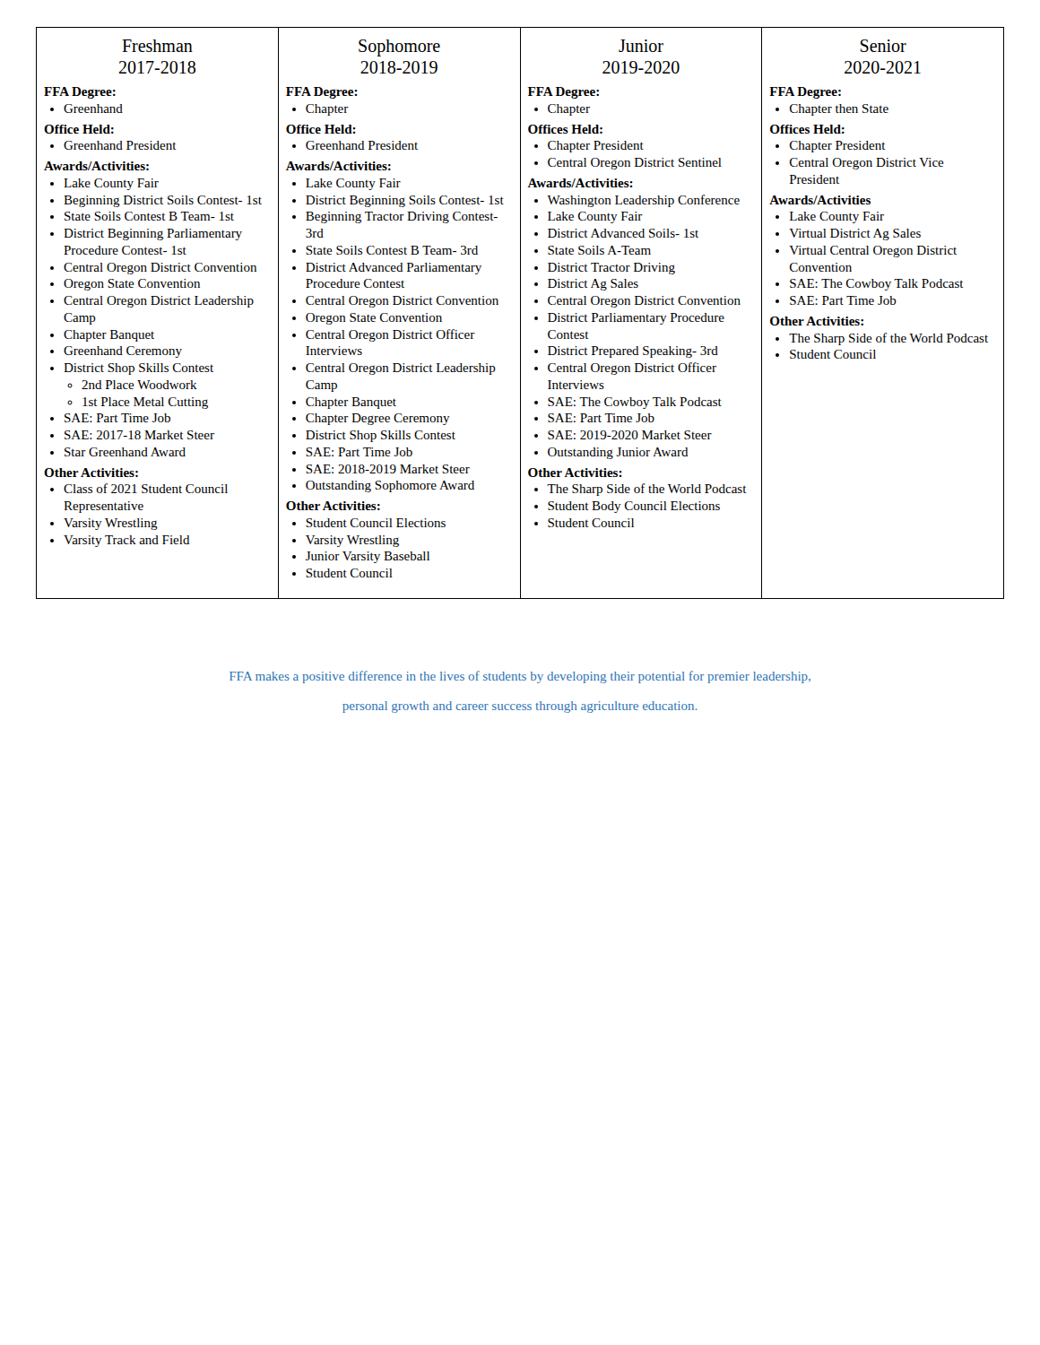| Freshman 2017-2018 FFA Degree: Greenhand Office Held: Greenhand President Awards/Activities: Lake County Fair Beginning District Soils Contest- 1st State Soils Contest B Team- 1st District Beginning Parliamentary Procedure Contest- 1st Central Oregon District Convention Oregon State Convention Central Oregon District Leadership Camp Chapter Banquet Greenhand Ceremony District Shop Skills Contest 2nd Place Woodwork 1st Place Metal Cutting SAE: Part Time Job SAE: 2017-18 Market Steer Star Greenhand Award Other Activities: Class of 2021 Student Council Representative Varsity Wrestling Varsity Track and Field | Sophomore 2018-2019 FFA Degree: Chapter Office Held: Greenhand President Awards/Activities: Lake County Fair District Beginning Soils Contest- 1st Beginning Tractor Driving Contest- 3rd State Soils Contest B Team- 3rd District Advanced Parliamentary Procedure Contest Central Oregon District Convention Oregon State Convention Central Oregon District Officer Interviews Central Oregon District Leadership Camp Chapter Banquet Chapter Degree Ceremony District Shop Skills Contest SAE: Part Time Job SAE: 2018-2019 Market Steer Outstanding Sophomore Award Other Activities: Student Council Elections Varsity Wrestling Junior Varsity Baseball Student Council | Junior 2019-2020 FFA Degree: Chapter Offices Held: Chapter President Central Oregon District Sentinel Awards/Activities: Washington Leadership Conference Lake County Fair District Advanced Soils- 1st State Soils A-Team District Tractor Driving District Ag Sales Central Oregon District Convention District Parliamentary Procedure Contest District Prepared Speaking- 3rd Central Oregon District Officer Interviews SAE: The Cowboy Talk Podcast SAE: Part Time Job SAE: 2019-2020 Market Steer Outstanding Junior Award Other Activities: The Sharp Side of the World Podcast Student Body Council Elections Student Council | Senior 2020-2021 FFA Degree: Chapter then State Offices Held: Chapter President Central Oregon District Vice President Awards/Activities Lake County Fair Virtual District Ag Sales Virtual Central Oregon District Convention SAE: The Cowboy Talk Podcast SAE: Part Time Job Other Activities: The Sharp Side of the World Podcast Student Council |
FFA makes a positive difference in the lives of students by developing their potential for premier leadership,
personal growth and career success through agriculture education.